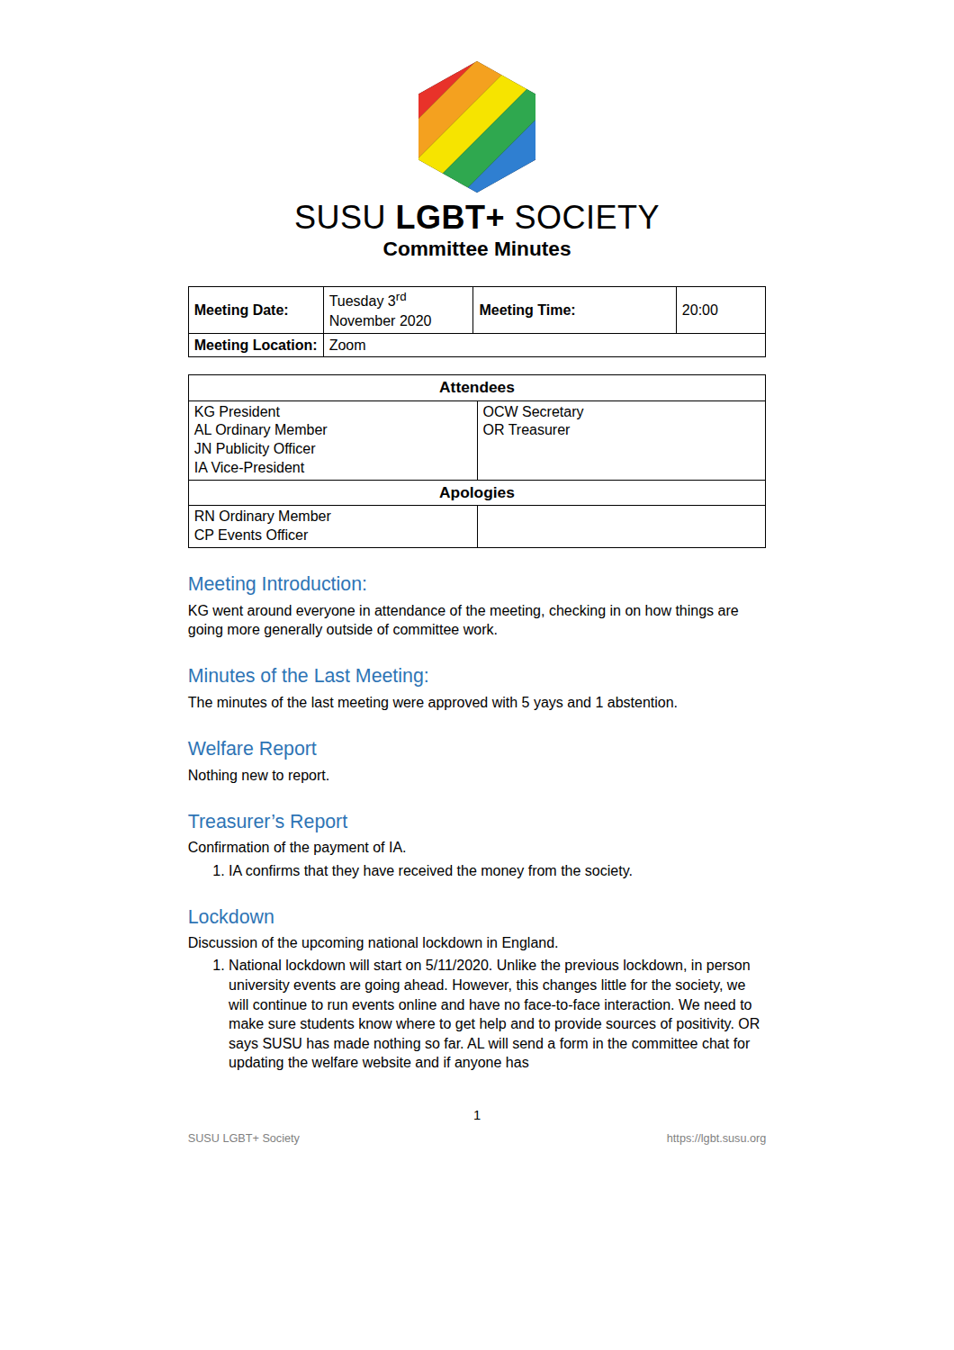SUSU LGBT+ SOCIETY
Committee Minutes
| Meeting Date: | Tuesday 3 rd November 2020 | Meeting Time: | 20:00 |
| Meeting Location: | Zoom |
| Attendees |
| --- |
| KG President AL Ordinary Member JN Publicity Officer IA Vice-President | OCW Secretary OR Treasurer |
| Apologies |
| RN Ordinary Member CP Events Officer | |
Meeting Introduction:
KG went around everyone in attendance of the meeting, checking in on how things are going more generally outside of committee work.
Minutes of the Last Meeting:
The minutes of the last meeting were approved with 5 yays and 1 abstention.
Welfare Report
Nothing new to report.
Treasurer’s Report
Confirmation of the payment of IA.
IA confirms that they have received the money from the society.
Lockdown
Discussion of the upcoming national lockdown in England.
National lockdown will start on 5/11/2020. Unlike the previous lockdown, in person university events are going ahead. However, this changes little for the society, we will continue to run events online and have no face-to-face interaction. We need to make sure students know where to get help and to provide sources of positivity. OR says SUSU has made nothing so far. AL will send a form in the committee chat for updating the welfare website and if anyone has
1
SUSU LGBT+ Society https://lgbt.susu.org